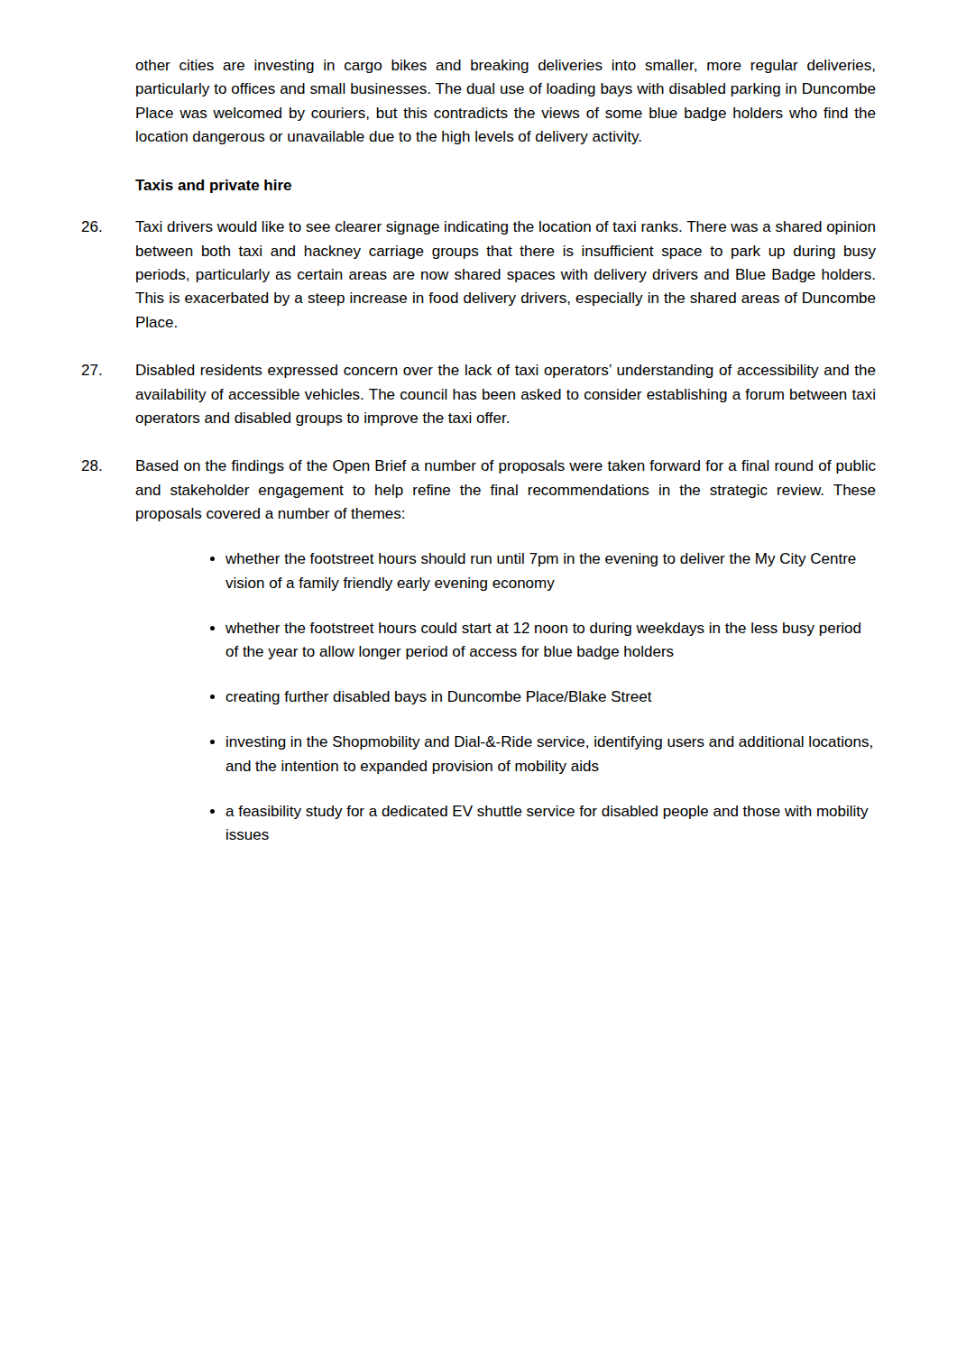other cities are investing in cargo bikes and breaking deliveries into smaller, more regular deliveries, particularly to offices and small businesses. The dual use of loading bays with disabled parking in Duncombe Place was welcomed by couriers, but this contradicts the views of some blue badge holders who find the location dangerous or unavailable due to the high levels of delivery activity.
Taxis and private hire
Taxi drivers would like to see clearer signage indicating the location of taxi ranks. There was a shared opinion between both taxi and hackney carriage groups that there is insufficient space to park up during busy periods, particularly as certain areas are now shared spaces with delivery drivers and Blue Badge holders. This is exacerbated by a steep increase in food delivery drivers, especially in the shared areas of Duncombe Place.
Disabled residents expressed concern over the lack of taxi operators’ understanding of accessibility and the availability of accessible vehicles. The council has been asked to consider establishing a forum between taxi operators and disabled groups to improve the taxi offer.
Based on the findings of the Open Brief a number of proposals were taken forward for a final round of public and stakeholder engagement to help refine the final recommendations in the strategic review. These proposals covered a number of themes:
whether the footstreet hours should run until 7pm in the evening to deliver the My City Centre vision of a family friendly early evening economy
whether the footstreet hours could start at 12 noon to during weekdays in the less busy period of the year to allow longer period of access for blue badge holders
creating further disabled bays in Duncombe Place/Blake Street
investing in the Shopmobility and Dial-&-Ride service, identifying users and additional locations, and the intention to expanded provision of mobility aids
a feasibility study for a dedicated EV shuttle service for disabled people and those with mobility issues